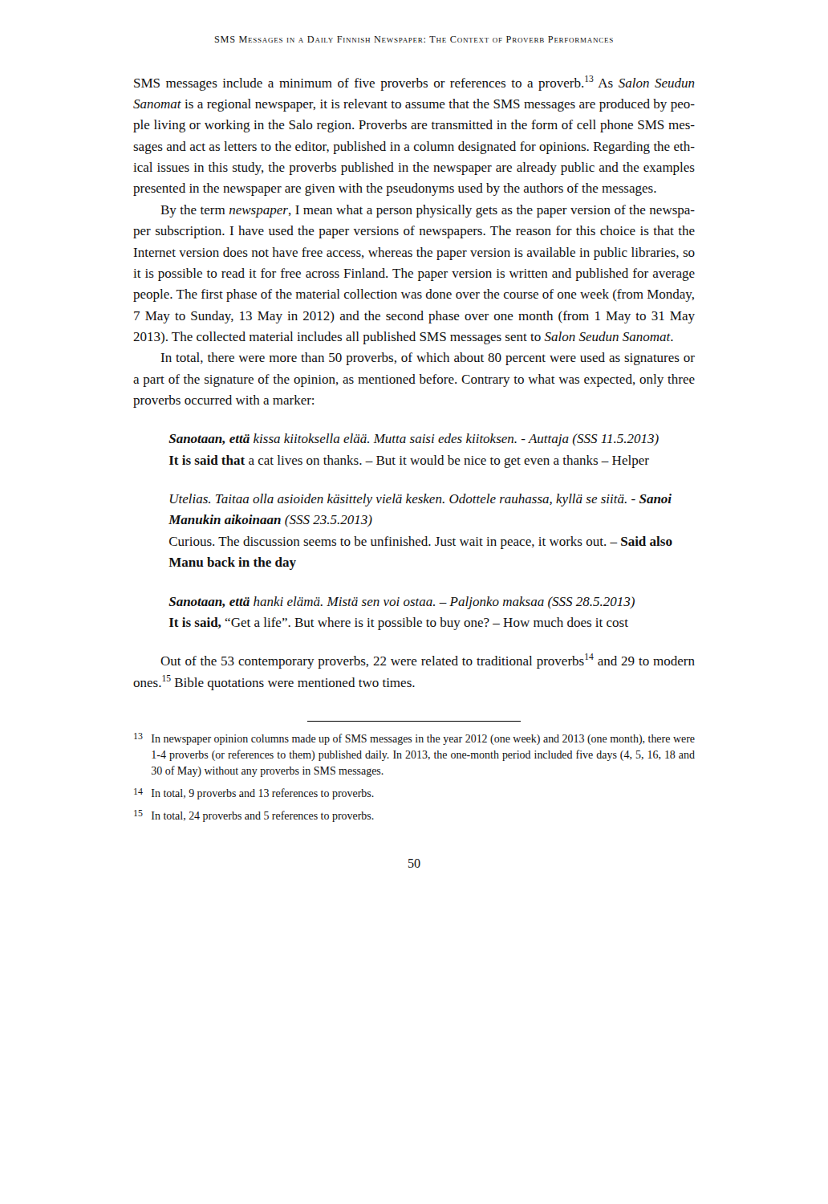SMS Messages in a Daily Finnish Newspaper: The Context of Proverb Performances
SMS messages include a minimum of five proverbs or references to a proverb.13 As Salon Seudun Sanomat is a regional newspaper, it is relevant to assume that the SMS messages are produced by people living or working in the Salo region. Proverbs are transmitted in the form of cell phone SMS messages and act as letters to the editor, published in a column designated for opinions. Regarding the ethical issues in this study, the proverbs published in the newspaper are already public and the examples presented in the newspaper are given with the pseudonyms used by the authors of the messages.
By the term newspaper, I mean what a person physically gets as the paper version of the newspaper subscription. I have used the paper versions of newspapers. The reason for this choice is that the Internet version does not have free access, whereas the paper version is available in public libraries, so it is possible to read it for free across Finland. The paper version is written and published for average people. The first phase of the material collection was done over the course of one week (from Monday, 7 May to Sunday, 13 May in 2012) and the second phase over one month (from 1 May to 31 May 2013). The collected material includes all published SMS messages sent to Salon Seudun Sanomat.
In total, there were more than 50 proverbs, of which about 80 percent were used as signatures or a part of the signature of the opinion, as mentioned before. Contrary to what was expected, only three proverbs occurred with a marker:
Sanotaan, että kissa kiitoksella elää. Mutta saisi edes kiitoksen. - Auttaja (SSS 11.5.2013)
It is said that a cat lives on thanks. – But it would be nice to get even a thanks – Helper
Utelias. Taitaa olla asioiden käsittely vielä kesken. Odottele rauhassa, kyllä se siitä. - Sanoi Manukin aikoinaan (SSS 23.5.2013)
Curious. The discussion seems to be unfinished. Just wait in peace, it works out. – Said also Manu back in the day
Sanotaan, että hanki elämä. Mistä sen voi ostaa. – Paljonko maksaa (SSS 28.5.2013)
It is said, “Get a life”. But where is it possible to buy one? – How much does it cost
Out of the 53 contemporary proverbs, 22 were related to traditional proverbs14 and 29 to modern ones.15 Bible quotations were mentioned two times.
13 In newspaper opinion columns made up of SMS messages in the year 2012 (one week) and 2013 (one month), there were 1-4 proverbs (or references to them) published daily. In 2013, the one-month period included five days (4, 5, 16, 18 and 30 of May) without any proverbs in SMS messages.
14 In total, 9 proverbs and 13 references to proverbs.
15 In total, 24 proverbs and 5 references to proverbs.
50